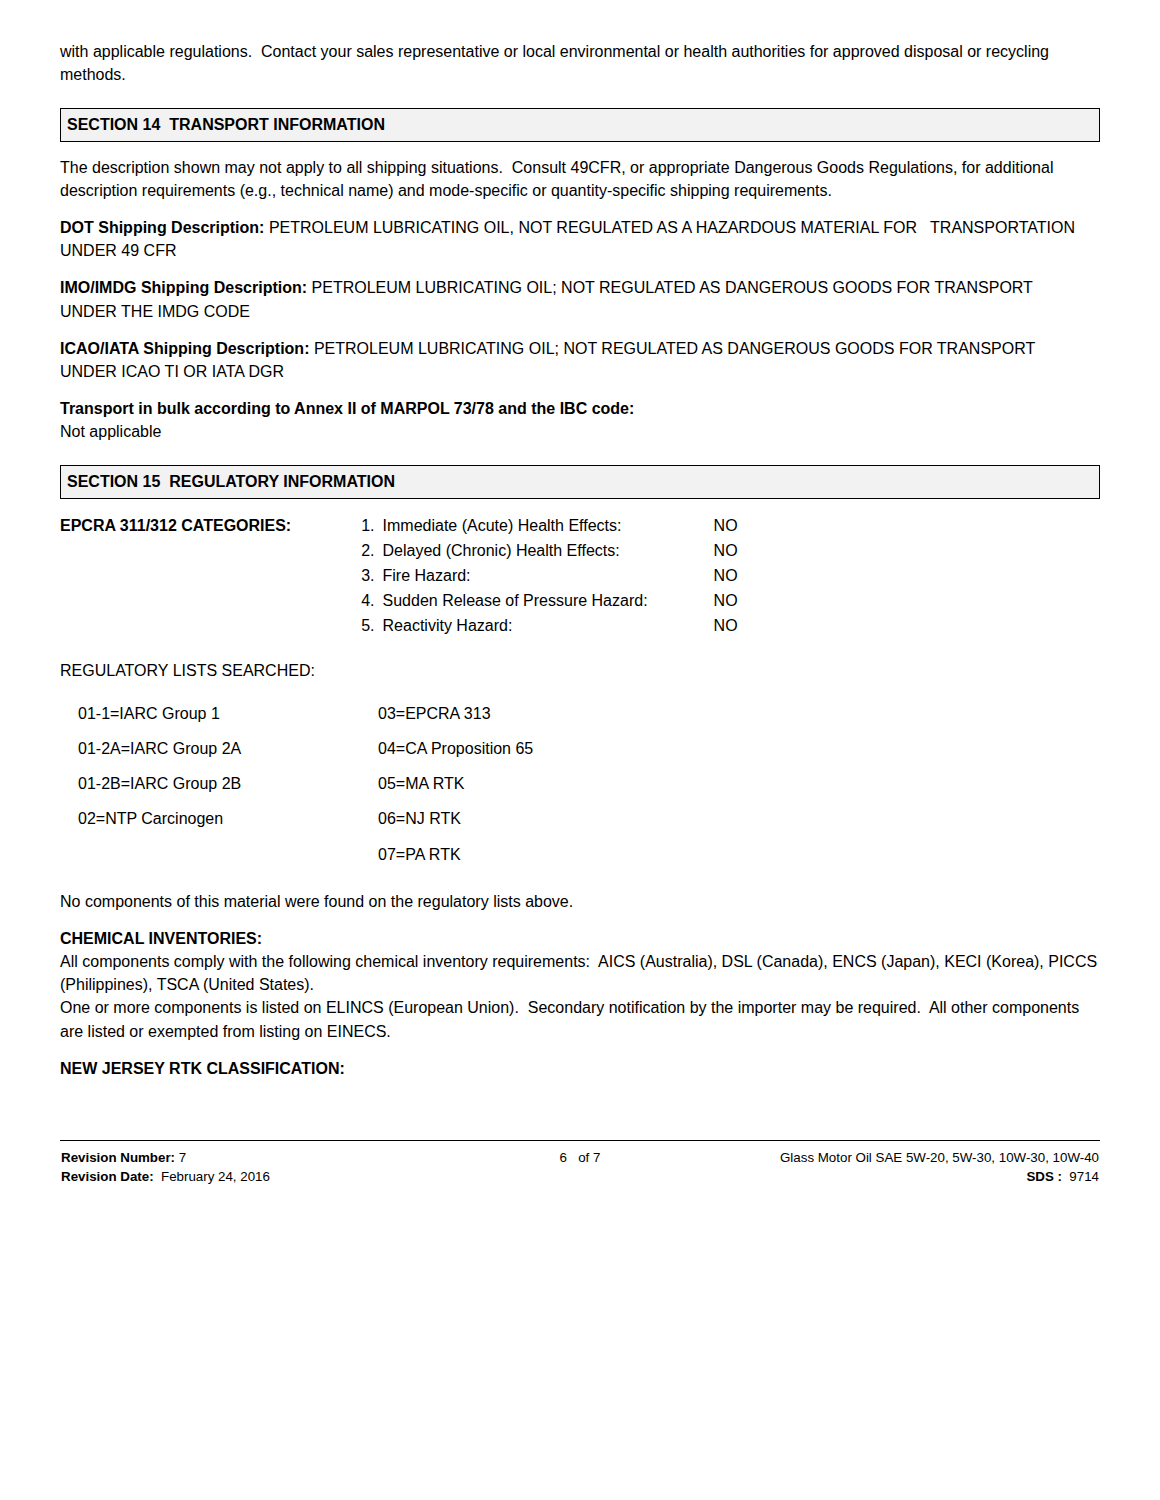with applicable regulations. Contact your sales representative or local environmental or health authorities for approved disposal or recycling methods.
SECTION 14 TRANSPORT INFORMATION
The description shown may not apply to all shipping situations. Consult 49CFR, or appropriate Dangerous Goods Regulations, for additional description requirements (e.g., technical name) and mode-specific or quantity-specific shipping requirements.
DOT Shipping Description: PETROLEUM LUBRICATING OIL, NOT REGULATED AS A HAZARDOUS MATERIAL FOR TRANSPORTATION UNDER 49 CFR
IMO/IMDG Shipping Description: PETROLEUM LUBRICATING OIL; NOT REGULATED AS DANGEROUS GOODS FOR TRANSPORT UNDER THE IMDG CODE
ICAO/IATA Shipping Description: PETROLEUM LUBRICATING OIL; NOT REGULATED AS DANGEROUS GOODS FOR TRANSPORT UNDER ICAO TI OR IATA DGR
Transport in bulk according to Annex II of MARPOL 73/78 and the IBC code:
Not applicable
SECTION 15 REGULATORY INFORMATION
| EPCRA 311/312 CATEGORIES: | 1. | Immediate (Acute) Health Effects: | NO |
| | 2. | Delayed (Chronic) Health Effects: | NO |
| | 3. | Fire Hazard: | NO |
| | 4. | Sudden Release of Pressure Hazard: | NO |
| | 5. | Reactivity Hazard: | NO |
REGULATORY LISTS SEARCHED:
| 01-1=IARC Group 1 | 03=EPCRA 313 |
| 01-2A=IARC Group 2A | 04=CA Proposition 65 |
| 01-2B=IARC Group 2B | 05=MA RTK |
| 02=NTP Carcinogen | 06=NJ RTK |
| | 07=PA RTK |
No components of this material were found on the regulatory lists above.
CHEMICAL INVENTORIES:
All components comply with the following chemical inventory requirements: AICS (Australia), DSL (Canada), ENCS (Japan), KECI (Korea), PICCS (Philippines), TSCA (United States).
One or more components is listed on ELINCS (European Union). Secondary notification by the importer may be required. All other components are listed or exempted from listing on EINECS.
NEW JERSEY RTK CLASSIFICATION:
| Revision Number: 7 Revision Date: February 24, 2016 | 6 of 7 | Glass Motor Oil SAE 5W-20, 5W-30, 10W-30, 10W-40 SDS : 9714 |